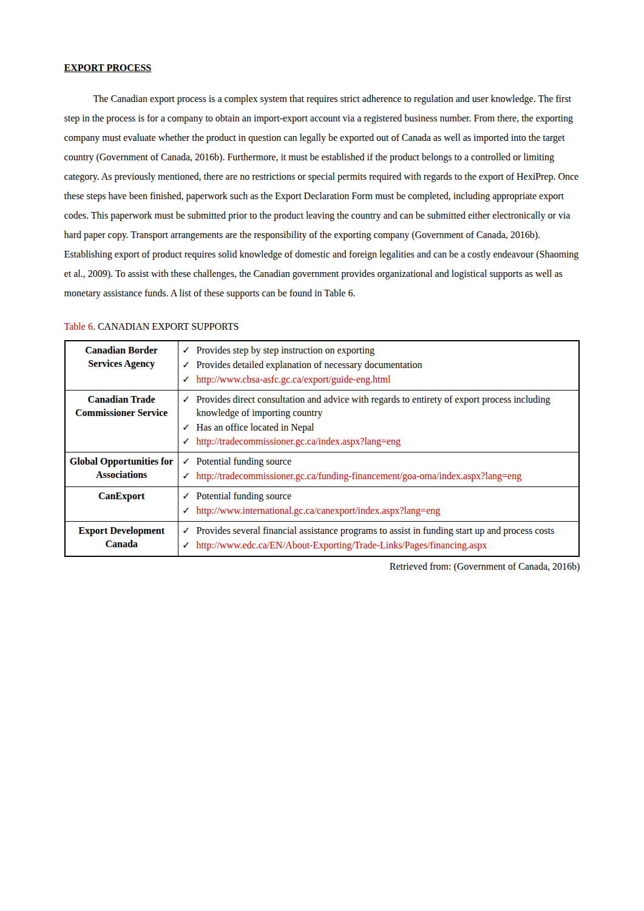EXPORT PROCESS
The Canadian export process is a complex system that requires strict adherence to regulation and user knowledge. The first step in the process is for a company to obtain an import-export account via a registered business number. From there, the exporting company must evaluate whether the product in question can legally be exported out of Canada as well as imported into the target country (Government of Canada, 2016b). Furthermore, it must be established if the product belongs to a controlled or limiting category. As previously mentioned, there are no restrictions or special permits required with regards to the export of HexiPrep. Once these steps have been finished, paperwork such as the Export Declaration Form must be completed, including appropriate export codes. This paperwork must be submitted prior to the product leaving the country and can be submitted either electronically or via hard paper copy. Transport arrangements are the responsibility of the exporting company (Government of Canada, 2016b). Establishing export of product requires solid knowledge of domestic and foreign legalities and can be a costly endeavour (Shaoming et al., 2009). To assist with these challenges, the Canadian government provides organizational and logistical supports as well as monetary assistance funds. A list of these supports can be found in Table 6.
Table 6. CANADIAN EXPORT SUPPORTS
| Canadian Border Services Agency | Provides step by step instruction on exporting Provides detailed explanation of necessary documentation http://www.cbsa-asfc.gc.ca/export/guide-eng.html |
| Canadian Trade Commissioner Service | Provides direct consultation and advice with regards to entirety of export process including knowledge of importing country Has an office located in Nepal http://tradecommissioner.gc.ca/index.aspx?lang=eng |
| Global Opportunities for Associations | Potential funding source http://tradecommissioner.gc.ca/funding-financement/goa-oma/index.aspx?lang=eng |
| CanExport | Potential funding source http://www.international.gc.ca/canexport/index.aspx?lang=eng |
| Export Development Canada | Provides several financial assistance programs to assist in funding start up and process costs http://www.edc.ca/EN/About-Exporting/Trade-Links/Pages/financing.aspx |
Retrieved from: (Government of Canada, 2016b)